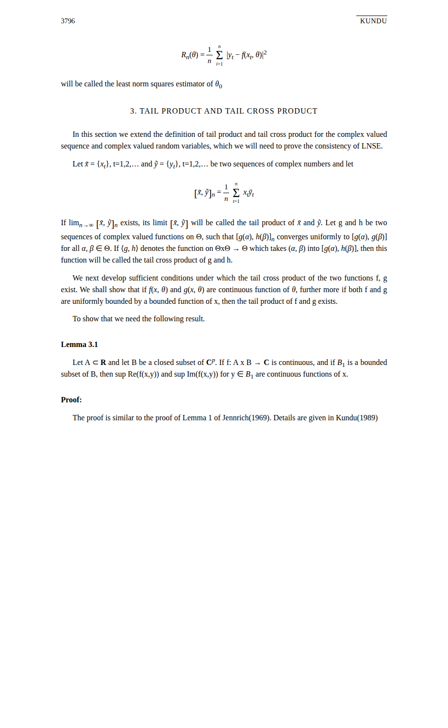3796 KUNDU
Rn(θ) = 1 n nΣi=1 |yt − f(xt, θ)|2
will be called the least norm squares estimator of θ0
3. TAIL PRODUCT AND TAIL CROSS PRODUCT
In this section we extend the definition of tail product and tail cross product for the complex valued sequence and complex valued random variables, which we will need to prove the consistency of LNSE.
Let x̃ = {xt}, t=1,2,… and ỹ = {yt}, t=1,2,… be two sequences of complex numbers and let
[x̃, ỹ]n = 1 n nΣt=1 xt ȳt
If limn→∞ [x̃, ỹ]n exists, its limit [x̃, ỹ] will be called the tail product of x̃ and ỹ. Let g and h be two sequences of complex valued functions on Θ, such that [g(α), h(β)]n converges uniformly to [g(α), g(β)] for all α, β ∈ Θ. If ⟨g, h⟩ denotes the function on ΘxΘ → Θ which takes (α, β) into [g(α), h(β)], then this function will be called the tail cross product of g and h.
We next develop sufficient conditions under which the tail cross product of the two functions f, g exist. We shall show that if f(x, θ) and g(x, θ) are continuous function of θ, further more if both f and g are uniformly bounded by a bounded function of x, then the tail product of f and g exists.
To show that we need the following result.
Lemma 3.1
Let A ⊂ R and let B be a closed subset of Cp. If f: A x B → C is continuous, and if B1 is a bounded subset of B, then sup Re(f(x,y)) and sup Im(f(x,y)) for y ∈ B1 are continuous functions of x.
Proof:
The proof is similar to the proof of Lemma 1 of Jennrich(1969). Details are given in Kundu(1989)